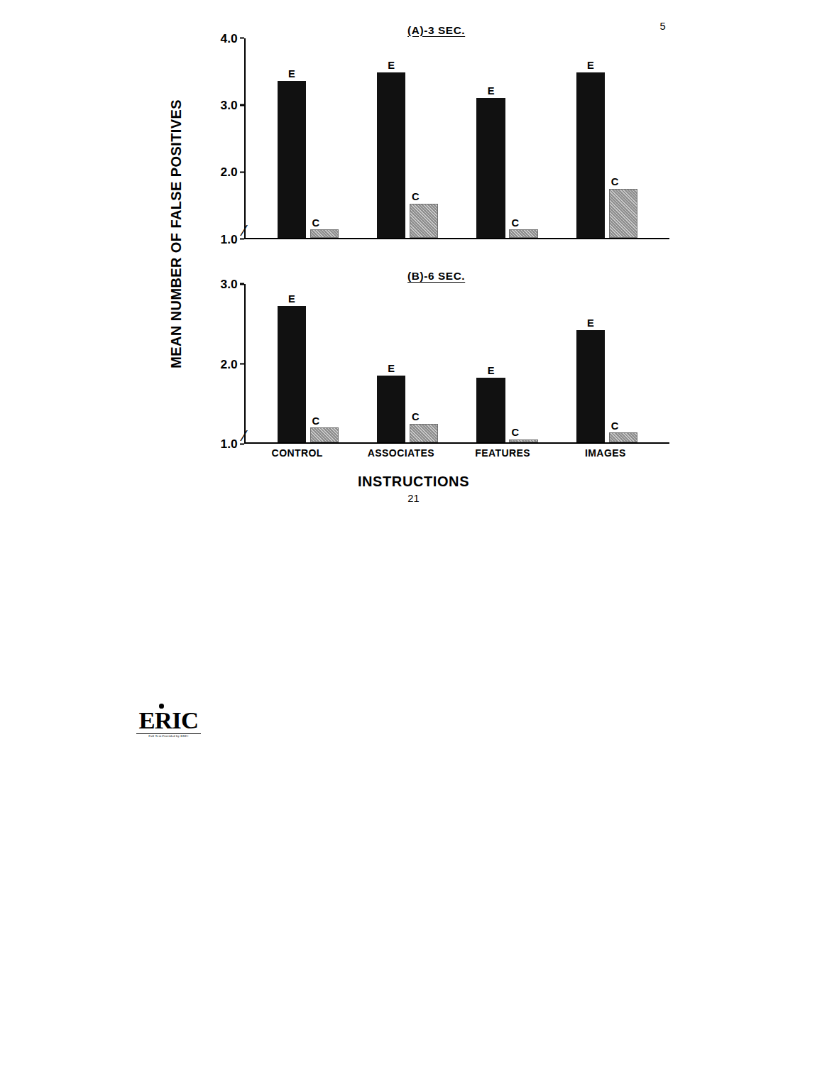5
MEAN NUMBER OF FALSE POSITIVES
(A)-3 SEC.
4.0
3.0
2.0
1.0
⁄
E
C
E
C
E
C
E
C
(B)-6 SEC.
3.0
2.0
1.0
⁄
E
C
E
C
E
C
E
C
CONTROL ASSOCIATES FEATURES IMAGES
INSTRUCTIONS
21
ERIC
Full Text Provided by ERIC